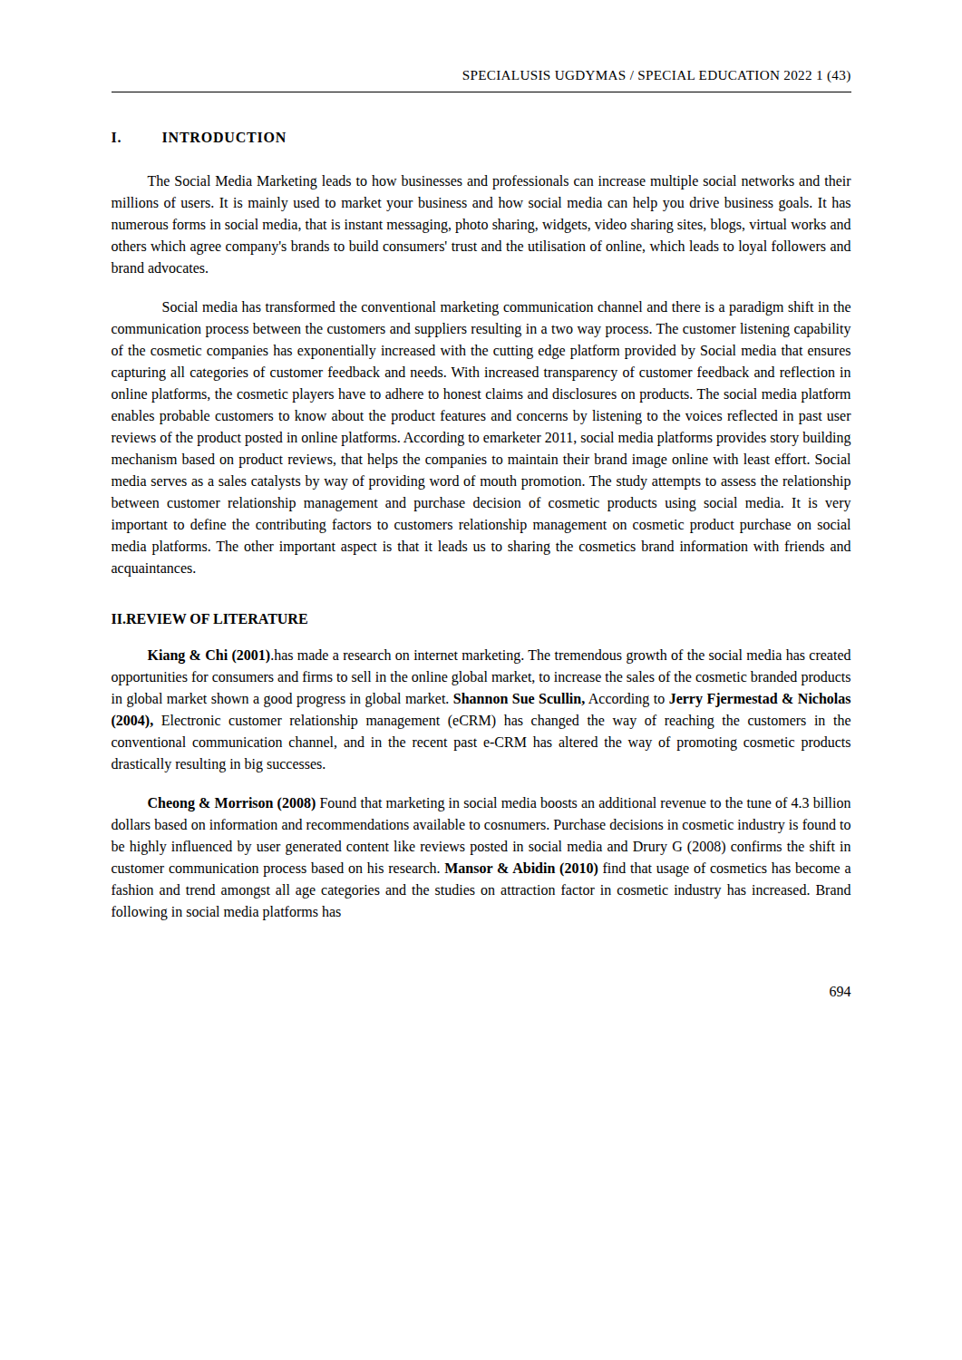SPECIALUSIS UGDYMAS / SPECIAL EDUCATION 2022 1 (43)
I. INTRODUCTION
The Social Media Marketing leads to how businesses and professionals can increase multiple social networks and their millions of users. It is mainly used to market your business and how social media can help you drive business goals. It has numerous forms in social media, that is instant messaging, photo sharing, widgets, video sharing sites, blogs, virtual works and others which agree company's brands to build consumers' trust and the utilisation of online, which leads to loyal followers and brand advocates.
Social media has transformed the conventional marketing communication channel and there is a paradigm shift in the communication process between the customers and suppliers resulting in a two way process. The customer listening capability of the cosmetic companies has exponentially increased with the cutting edge platform provided by Social media that ensures capturing all categories of customer feedback and needs. With increased transparency of customer feedback and reflection in online platforms, the cosmetic players have to adhere to honest claims and disclosures on products. The social media platform enables probable customers to know about the product features and concerns by listening to the voices reflected in past user reviews of the product posted in online platforms. According to emarketer 2011, social media platforms provides story building mechanism based on product reviews, that helps the companies to maintain their brand image online with least effort. Social media serves as a sales catalysts by way of providing word of mouth promotion. The study attempts to assess the relationship between customer relationship management and purchase decision of cosmetic products using social media. It is very important to define the contributing factors to customers relationship management on cosmetic product purchase on social media platforms. The other important aspect is that it leads us to sharing the cosmetics brand information with friends and acquaintances.
II.REVIEW OF LITERATURE
Kiang & Chi (2001).has made a research on internet marketing. The tremendous growth of the social media has created opportunities for consumers and firms to sell in the online global market, to increase the sales of the cosmetic branded products in global market shown a good progress in global market. Shannon Sue Scullin, According to Jerry Fjermestad & Nicholas (2004), Electronic customer relationship management (eCRM) has changed the way of reaching the customers in the conventional communication channel, and in the recent past e-CRM has altered the way of promoting cosmetic products drastically resulting in big successes.
Cheong & Morrison (2008) Found that marketing in social media boosts an additional revenue to the tune of 4.3 billion dollars based on information and recommendations available to cosnumers. Purchase decisions in cosmetic industry is found to be highly influenced by user generated content like reviews posted in social media and Drury G (2008) confirms the shift in customer communication process based on his research. Mansor & Abidin (2010) find that usage of cosmetics has become a fashion and trend amongst all age categories and the studies on attraction factor in cosmetic industry has increased. Brand following in social media platforms has
694